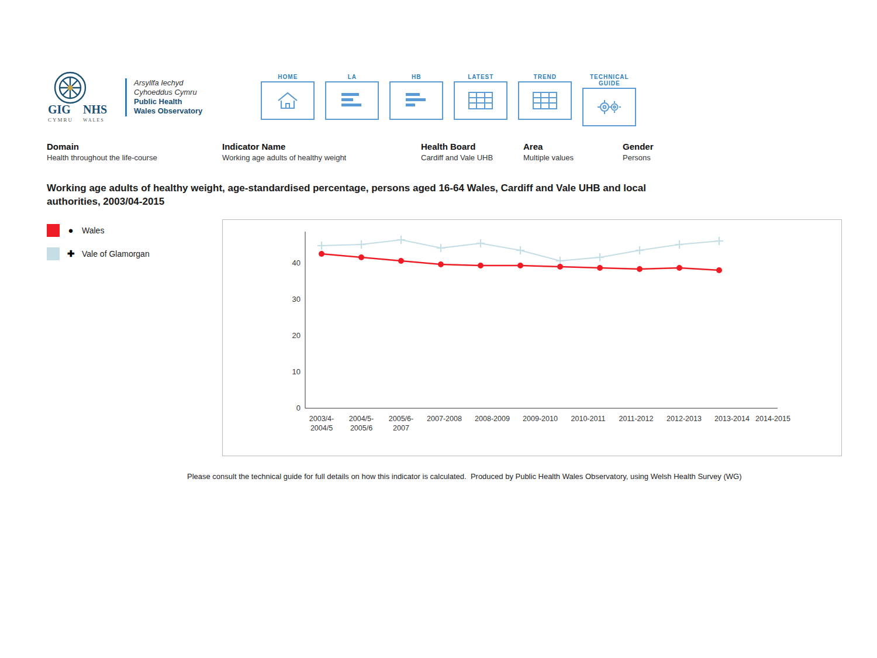GIG CYMRU NHS WALES
Arsyllfa Iechyd
Cyhoeddus Cymru
Public Health
Wales Observatory
HOME
LA
HB
LATEST
TREND
TECHNICAL
GUIDE
Domain
Health throughout the life-course
Indicator Name
Working age adults of healthy weight
Health Board
Cardiff and Vale UHB
Area
Multiple values
Gender
Persons
Working age adults of healthy weight, age-standardised percentage, persons aged 16-64 Wales, Cardiff and Vale UHB and local authorities, 2003/04-2015
● Wales
✚ Vale of Glamorgan
40 30 20 10 0 2003/4-2004/5 2004/5-2005/6 2005/6-2007 2007-2008 2008-2009 2009-2010 2010-2011 2011-2012 2012-2013 2013-2014 2014-2015
Please consult the technical guide for full details on how this indicator is calculated. Produced by Public Health Wales Observatory, using Welsh Health Survey (WG)